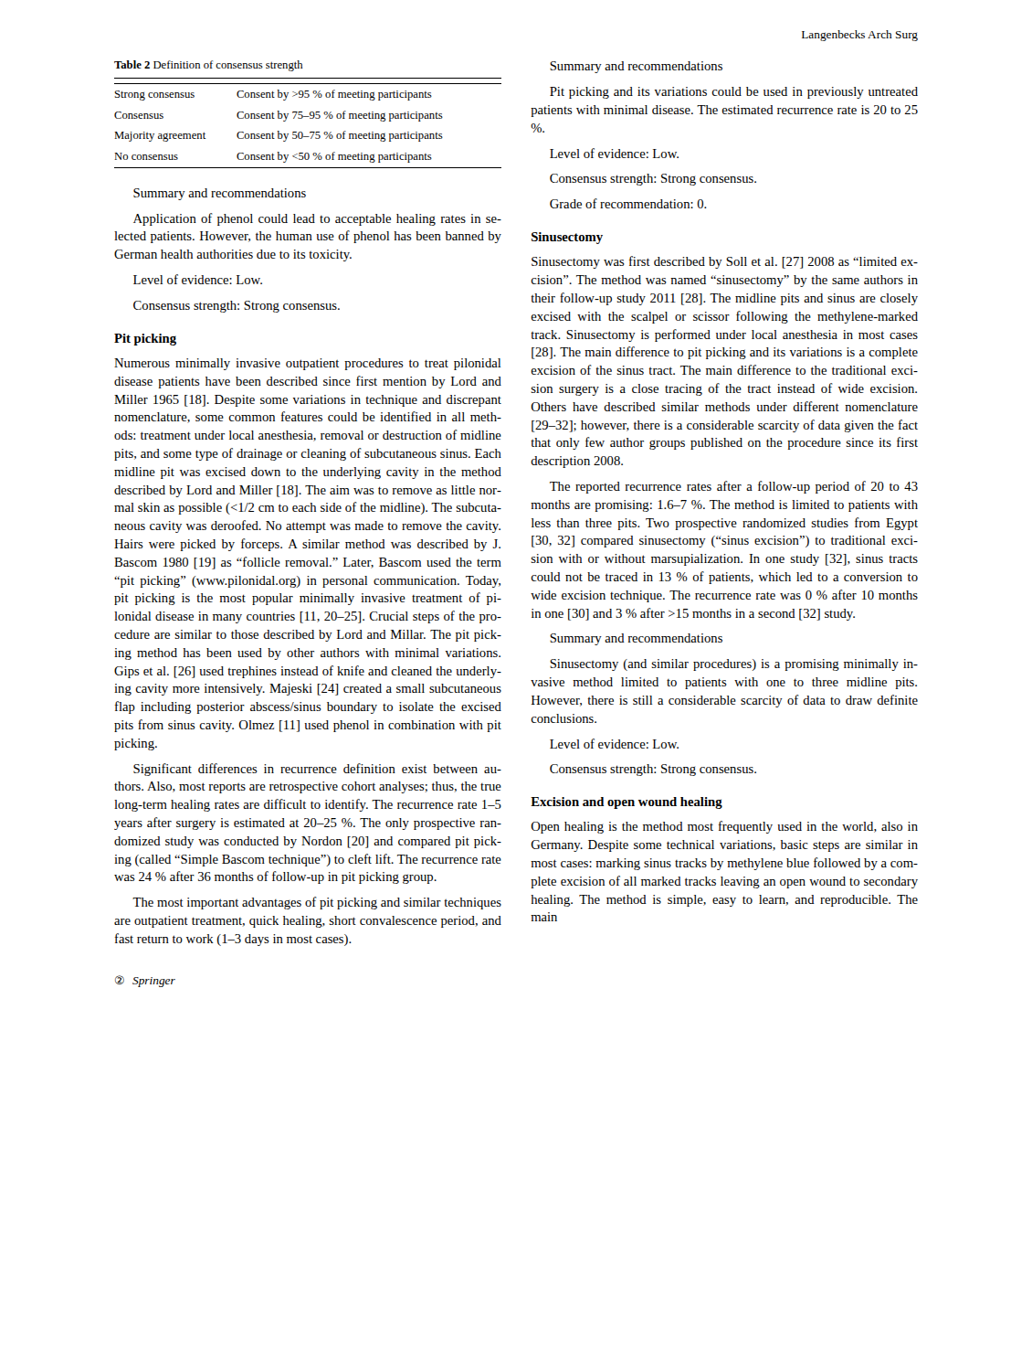Langenbecks Arch Surg
Table 2 Definition of consensus strength
| Strong consensus | Consent by >95 % of meeting participants |
| Consensus | Consent by 75–95 % of meeting participants |
| Majority agreement | Consent by 50–75 % of meeting participants |
| No consensus | Consent by <50 % of meeting participants |
Summary and recommendations
Application of phenol could lead to acceptable healing rates in selected patients. However, the human use of phenol has been banned by German health authorities due to its toxicity.
Level of evidence: Low.
Consensus strength: Strong consensus.
Pit picking
Numerous minimally invasive outpatient procedures to treat pilonidal disease patients have been described since first mention by Lord and Miller 1965 [18]. Despite some variations in technique and discrepant nomenclature, some common features could be identified in all methods: treatment under local anesthesia, removal or destruction of midline pits, and some type of drainage or cleaning of subcutaneous sinus. Each midline pit was excised down to the underlying cavity in the method described by Lord and Miller [18]. The aim was to remove as little normal skin as possible (<1/2 cm to each side of the midline). The subcutaneous cavity was deroofed. No attempt was made to remove the cavity. Hairs were picked by forceps. A similar method was described by J. Bascom 1980 [19] as “follicle removal.” Later, Bascom used the term “pit picking” (www.pilonidal.org) in personal communication. Today, pit picking is the most popular minimally invasive treatment of pilonidal disease in many countries [11, 20–25]. Crucial steps of the procedure are similar to those described by Lord and Millar. The pit picking method has been used by other authors with minimal variations. Gips et al. [26] used trephines instead of knife and cleaned the underlying cavity more intensively. Majeski [24] created a small subcutaneous flap including posterior abscess/sinus boundary to isolate the excised pits from sinus cavity. Olmez [11] used phenol in combination with pit picking.
Significant differences in recurrence definition exist between authors. Also, most reports are retrospective cohort analyses; thus, the true long-term healing rates are difficult to identify. The recurrence rate 1–5 years after surgery is estimated at 20–25 %. The only prospective randomized study was conducted by Nordon [20] and compared pit picking (called “Simple Bascom technique”) to cleft lift. The recurrence rate was 24 % after 36 months of follow-up in pit picking group.
The most important advantages of pit picking and similar techniques are outpatient treatment, quick healing, short convalescence period, and fast return to work (1–3 days in most cases).
Summary and recommendations
Pit picking and its variations could be used in previously untreated patients with minimal disease. The estimated recurrence rate is 20 to 25 %.
Level of evidence: Low.
Consensus strength: Strong consensus.
Grade of recommendation: 0.
Sinusectomy
Sinusectomy was first described by Soll et al. [27] 2008 as “limited excision”. The method was named “sinusectomy” by the same authors in their follow-up study 2011 [28]. The midline pits and sinus are closely excised with the scalpel or scissor following the methylene-marked track. Sinusectomy is performed under local anesthesia in most cases [28]. The main difference to pit picking and its variations is a complete excision of the sinus tract. The main difference to the traditional excision surgery is a close tracing of the tract instead of wide excision. Others have described similar methods under different nomenclature [29–32]; however, there is a considerable scarcity of data given the fact that only few author groups published on the procedure since its first description 2008.
The reported recurrence rates after a follow-up period of 20 to 43 months are promising: 1.6–7 %. The method is limited to patients with less than three pits. Two prospective randomized studies from Egypt [30, 32] compared sinusectomy (“sinus excision”) to traditional excision with or without marsupialization. In one study [32], sinus tracts could not be traced in 13 % of patients, which led to a conversion to wide excision technique. The recurrence rate was 0 % after 10 months in one [30] and 3 % after >15 months in a second [32] study.
Summary and recommendations
Sinusectomy (and similar procedures) is a promising minimally invasive method limited to patients with one to three midline pits. However, there is still a considerable scarcity of data to draw definite conclusions.
Level of evidence: Low.
Consensus strength: Strong consensus.
Excision and open wound healing
Open healing is the method most frequently used in the world, also in Germany. Despite some technical variations, basic steps are similar in most cases: marking sinus tracks by methylene blue followed by a complete excision of all marked tracks leaving an open wound to secondary healing. The method is simple, easy to learn, and reproducible. The main
② Springer